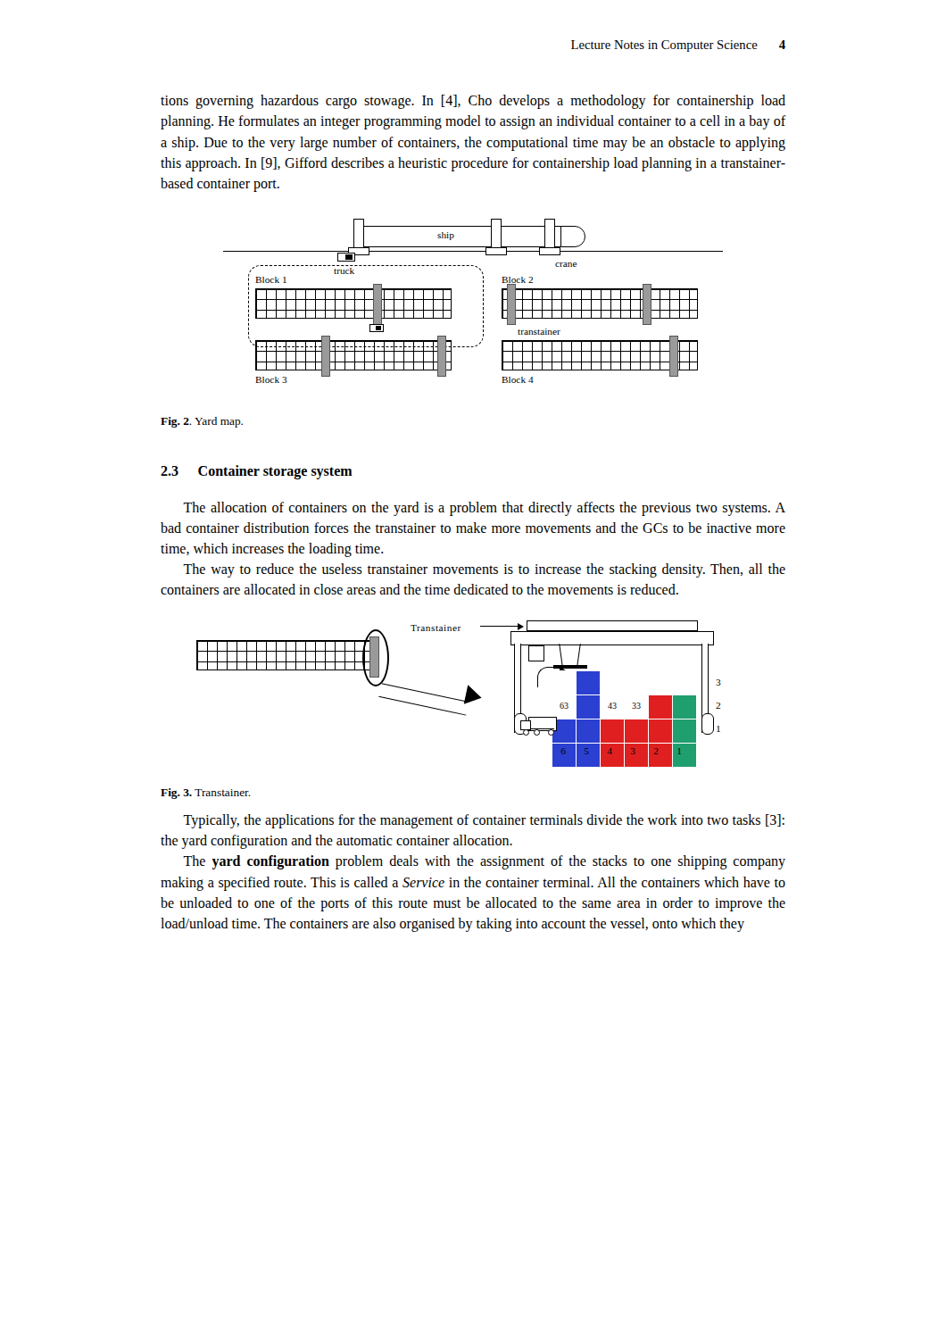Lecture Notes in Computer Science 4
tions governing hazardous cargo stowage. In [4], Cho develops a methodology for containership load planning. He formulates an integer programming model to assign an individual container to a cell in a bay of a ship. Due to the very large number of containers, the computational time may be an obstacle to applying this approach. In [9], Gifford describes a heuristic procedure for containership load planning in a transtainer-based container port.
ship
crane
truck
Block 1
Block 2
Block 3
Block 4
transtainer
Fig. 2. Yard map.
2.3 Container storage system
The allocation of containers on the yard is a problem that directly affects the previous two systems. A bad container distribution forces the transtainer to make more movements and the GCs to be inactive more time, which increases the loading time.
The way to reduce the useless transtainer movements is to increase the stacking density. Then, all the containers are allocated in close areas and the time dedicated to the movements is reduced.
Transtainer
| 63 | | 43 | 33 | | |
3
2
1
654321
Fig. 3. Transtainer.
Typically, the applications for the management of container terminals divide the work into two tasks [3]: the yard configuration and the automatic container allocation.
The yard configuration problem deals with the assignment of the stacks to one shipping company making a specified route. This is called a Service in the container terminal. All the containers which have to be unloaded to one of the ports of this route must be allocated to the same area in order to improve the load/unload time. The containers are also organised by taking into account the vessel, onto which they